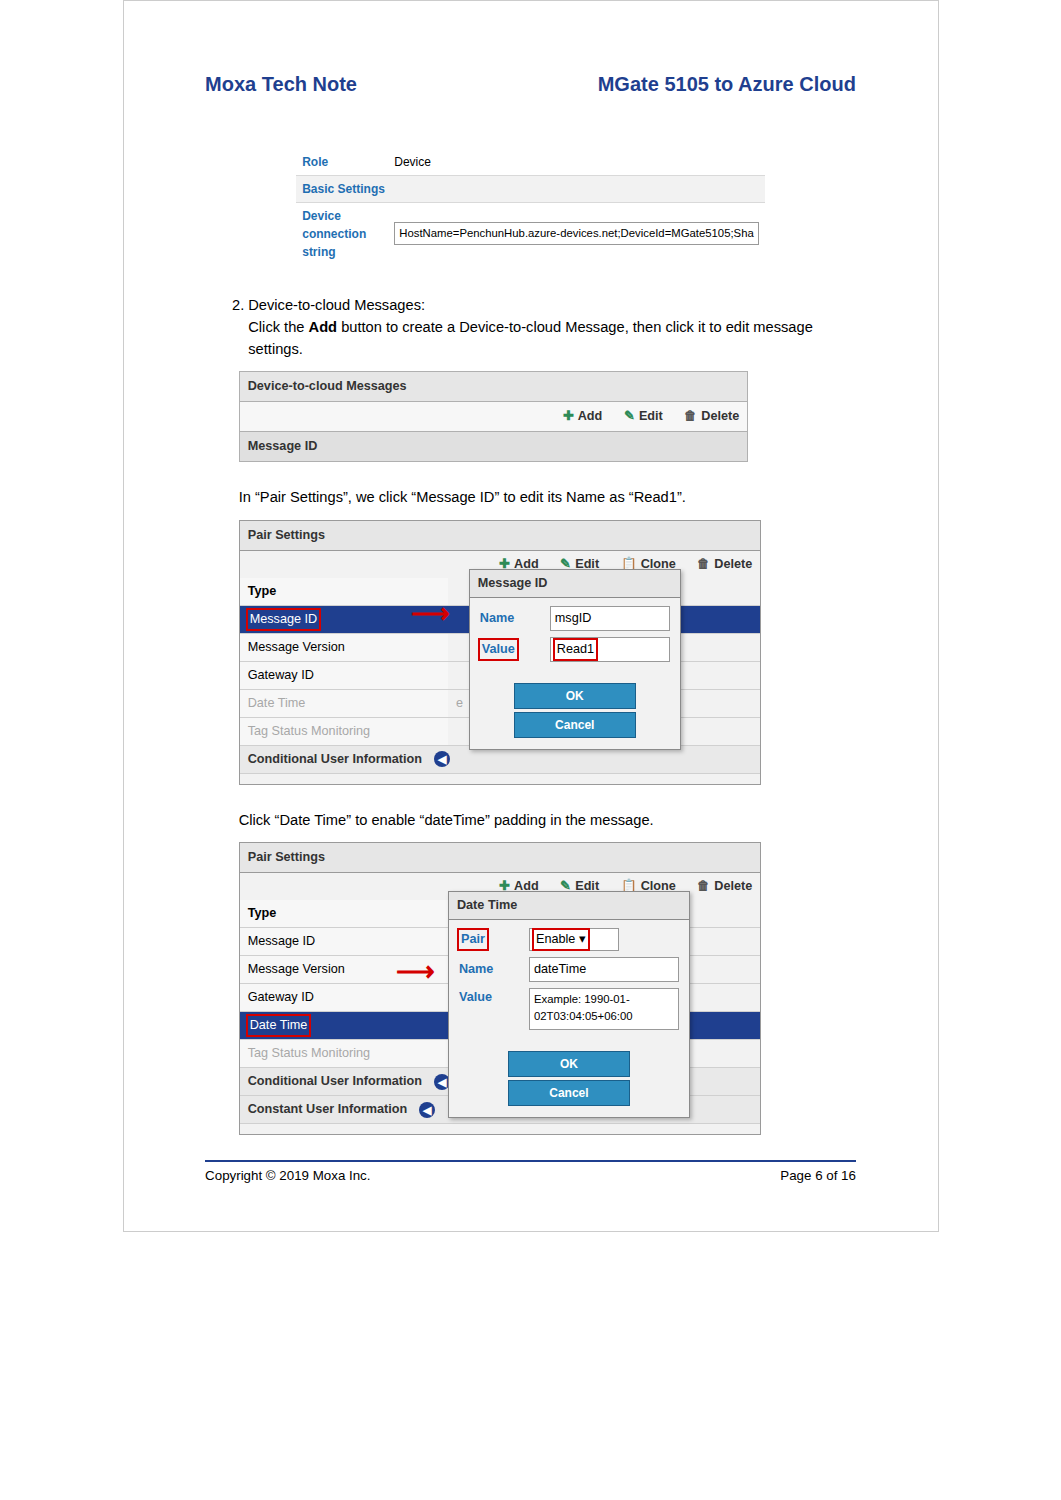Moxa Tech Note
MGate 5105 to Azure Cloud
| Role | Device |
| Basic Settings |
| Device connection string | HostName=PenchunHub.azure-devices.net;DeviceId=MGate5105;Sha |
Device-to-cloud Messages:
Click the Add button to create a Device-to-cloud Message, then click it to edit message settings.
Device-to-cloud Messages
✚Add ✎Edit 🗑Delete
Message ID
In “Pair Settings”, we click “Message ID” to edit its Name as “Read1”.
Pair Settings
✚Add ✎Edit 📋Clone 🗑Delete
| Type | |
| Message ID | |
| Message Version | |
| Gateway ID | |
| Date Time | e |
| Tag Status Monitoring | |
| Conditional User Information ◀ |
Message ID
Name msgID
Value Read1
OK Cancel
⟶
Click “Date Time” to enable “dateTime” padding in the message.
Pair Settings
✚Add ✎Edit 📋Clone 🗑Delete
| Type | |
| Message ID | |
| Message Version | |
| Gateway ID | |
| Date Time | |
| Tag Status Monitoring | |
| Conditional User Information ◀ |
| Constant User Information ◀ |
Date Time
Pair Enable ▾
Name dateTime
Value Example: 1990-01-02T03:04:05+06:00
OK Cancel
⟶
Copyright © 2019 Moxa Inc.
Page 6 of 16